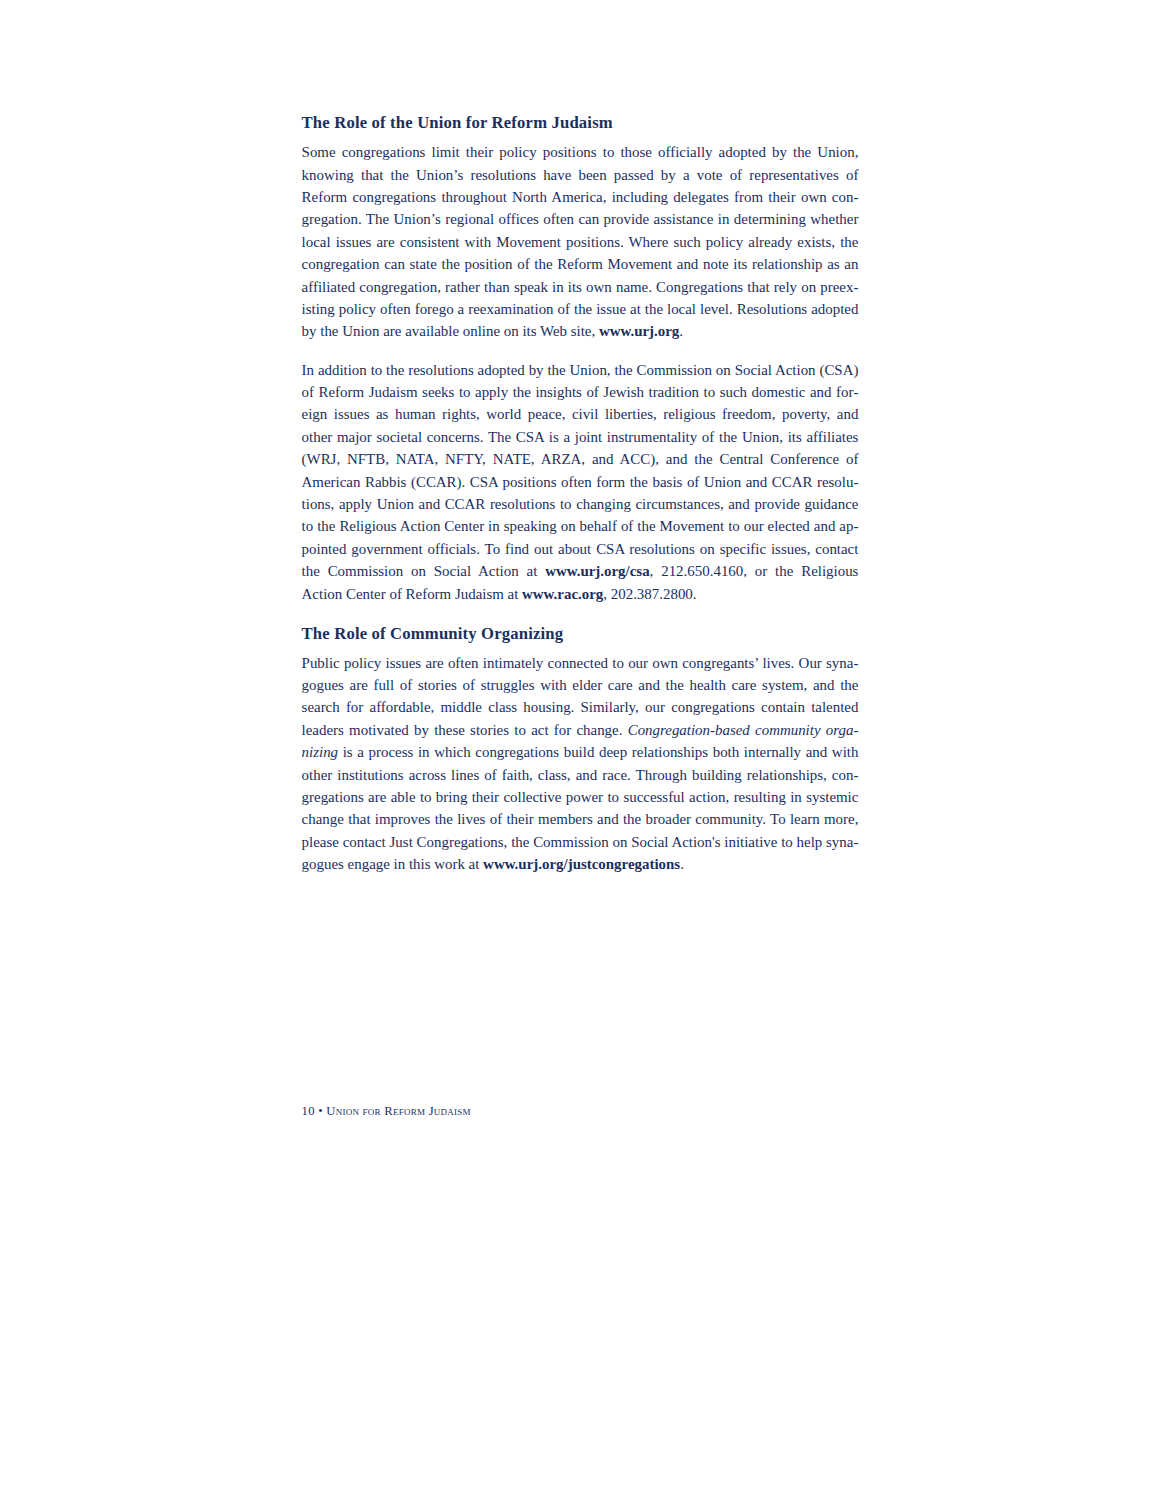The Role of the Union for Reform Judaism
Some congregations limit their policy positions to those officially adopted by the Union, knowing that the Union’s resolutions have been passed by a vote of representatives of Reform congregations throughout North America, including delegates from their own congregation. The Union’s regional offices often can provide assistance in determining whether local issues are consistent with Movement positions. Where such policy already exists, the congregation can state the position of the Reform Movement and note its relationship as an affiliated congregation, rather than speak in its own name. Congregations that rely on preexisting policy often forego a reexamination of the issue at the local level. Resolutions adopted by the Union are available online on its Web site, www.urj.org.
In addition to the resolutions adopted by the Union, the Commission on Social Action (CSA) of Reform Judaism seeks to apply the insights of Jewish tradition to such domestic and foreign issues as human rights, world peace, civil liberties, religious freedom, poverty, and other major societal concerns. The CSA is a joint instrumentality of the Union, its affiliates (WRJ, NFTB, NATA, NFTY, NATE, ARZA, and ACC), and the Central Conference of American Rabbis (CCAR). CSA positions often form the basis of Union and CCAR resolutions, apply Union and CCAR resolutions to changing circumstances, and provide guidance to the Religious Action Center in speaking on behalf of the Movement to our elected and appointed government officials. To find out about CSA resolutions on specific issues, contact the Commission on Social Action at www.urj.org/csa, 212.650.4160, or the Religious Action Center of Reform Judaism at www.rac.org, 202.387.2800.
The Role of Community Organizing
Public policy issues are often intimately connected to our own congregants’ lives. Our synagogues are full of stories of struggles with elder care and the health care system, and the search for affordable, middle class housing. Similarly, our congregations contain talented leaders motivated by these stories to act for change. Congregation-based community organizing is a process in which congregations build deep relationships both internally and with other institutions across lines of faith, class, and race. Through building relationships, congregations are able to bring their collective power to successful action, resulting in systemic change that improves the lives of their members and the broader community. To learn more, please contact Just Congregations, the Commission on Social Action's initiative to help synagogues engage in this work at www.urj.org/justcongregations.
10 • Union for Reform Judaism